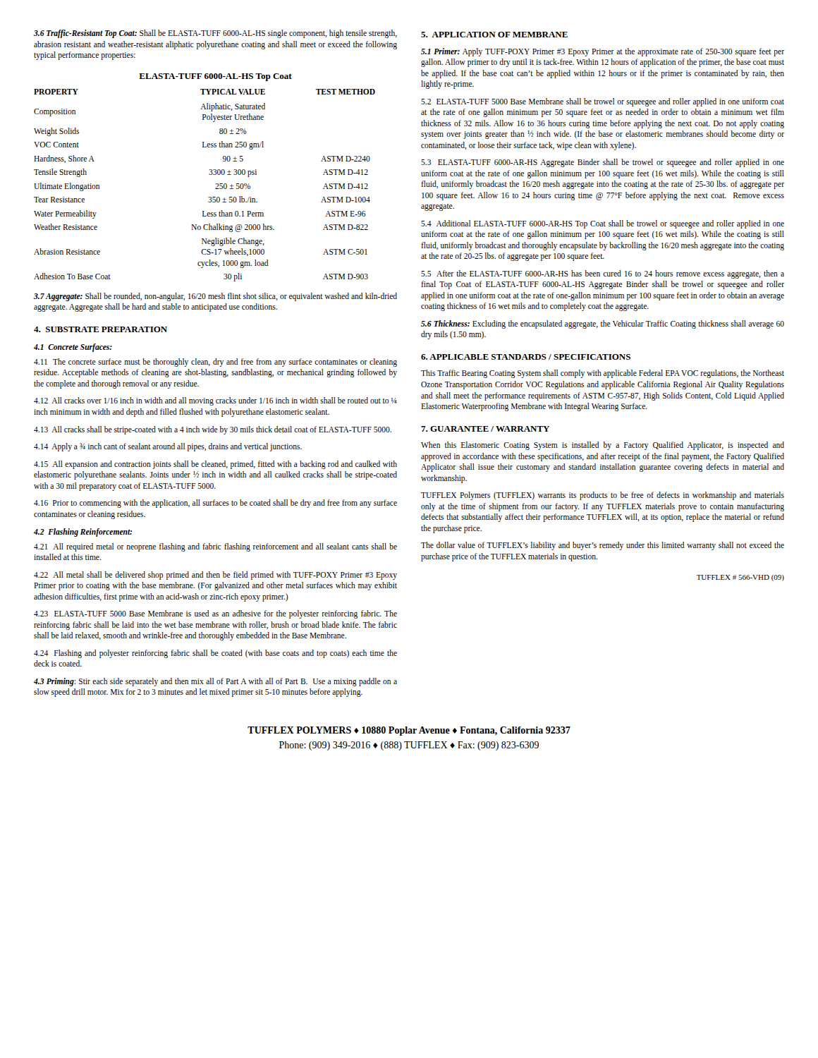3.6 Traffic-Resistant Top Coat: Shall be ELASTA-TUFF 6000-AL-HS single component, high tensile strength, abrasion resistant and weather-resistant aliphatic polyurethane coating and shall meet or exceed the following typical performance properties:
ELASTA-TUFF 6000-AL-HS Top Coat
| PROPERTY | TYPICAL VALUE | TEST METHOD |
| --- | --- | --- |
| Composition | Aliphatic, Saturated Polyester Urethane | |
| Weight Solids | 80 ± 2% | |
| VOC Content | Less than 250 gm/l | |
| Hardness, Shore A | 90 ± 5 | ASTM D-2240 |
| Tensile Strength | 3300 ± 300 psi | ASTM D-412 |
| Ultimate Elongation | 250 ± 50% | ASTM D-412 |
| Tear Resistance | 350 ± 50 lb./in. | ASTM D-1004 |
| Water Permeability | Less than 0.1 Perm | ASTM E-96 |
| Weather Resistance | No Chalking @ 2000 hrs. | ASTM D-822 |
| Abrasion Resistance | Negligible Change, CS-17 wheels,1000 cycles, 1000 gm. load | ASTM C-501 |
| Adhesion To Base Coat | 30 pli | ASTM D-903 |
3.7 Aggregate: Shall be rounded, non-angular, 16/20 mesh flint shot silica, or equivalent washed and kiln-dried aggregate. Aggregate shall be hard and stable to anticipated use conditions.
4. SUBSTRATE PREPARATION
4.1 Concrete Surfaces:
4.11 The concrete surface must be thoroughly clean, dry and free from any surface contaminates or cleaning residue. Acceptable methods of cleaning are shot-blasting, sandblasting, or mechanical grinding followed by the complete and thorough removal or any residue.
4.12 All cracks over 1/16 inch in width and all moving cracks under 1/16 inch in width shall be routed out to ¼ inch minimum in width and depth and filled flushed with polyurethane elastomeric sealant.
4.13 All cracks shall be stripe-coated with a 4 inch wide by 30 mils thick detail coat of ELASTA-TUFF 5000.
4.14 Apply a ¾ inch cant of sealant around all pipes, drains and vertical junctions.
4.15 All expansion and contraction joints shall be cleaned, primed, fitted with a backing rod and caulked with elastomeric polyurethane sealants. Joints under ½ inch in width and all caulked cracks shall be stripe-coated with a 30 mil preparatory coat of ELASTA-TUFF 5000.
4.16 Prior to commencing with the application, all surfaces to be coated shall be dry and free from any surface contaminates or cleaning residues.
4.2 Flashing Reinforcement:
4.21 All required metal or neoprene flashing and fabric flashing reinforcement and all sealant cants shall be installed at this time.
4.22 All metal shall be delivered shop primed and then be field primed with TUFF-POXY Primer #3 Epoxy Primer prior to coating with the base membrane. (For galvanized and other metal surfaces which may exhibit adhesion difficulties, first prime with an acid-wash or zinc-rich epoxy primer.)
4.23 ELASTA-TUFF 5000 Base Membrane is used as an adhesive for the polyester reinforcing fabric. The reinforcing fabric shall be laid into the wet base membrane with roller, brush or broad blade knife. The fabric shall be laid relaxed, smooth and wrinkle-free and thoroughly embedded in the Base Membrane.
4.24 Flashing and polyester reinforcing fabric shall be coated (with base coats and top coats) each time the deck is coated.
4.3 Priming: Stir each side separately and then mix all of Part A with all of Part B. Use a mixing paddle on a slow speed drill motor. Mix for 2 to 3 minutes and let mixed primer sit 5-10 minutes before applying.
5. APPLICATION OF MEMBRANE
5.1 Primer: Apply TUFF-POXY Primer #3 Epoxy Primer at the approximate rate of 250-300 square feet per gallon. Allow primer to dry until it is tack-free. Within 12 hours of application of the primer, the base coat must be applied. If the base coat can’t be applied within 12 hours or if the primer is contaminated by rain, then lightly re-prime.
5.2 ELASTA-TUFF 5000 Base Membrane shall be trowel or squeegee and roller applied in one uniform coat at the rate of one gallon minimum per 50 square feet or as needed in order to obtain a minimum wet film thickness of 32 mils. Allow 16 to 36 hours curing time before applying the next coat. Do not apply coating system over joints greater than ½ inch wide. (If the base or elastomeric membranes should become dirty or contaminated, or loose their surface tack, wipe clean with xylene).
5.3 ELASTA-TUFF 6000-AR-HS Aggregate Binder shall be trowel or squeegee and roller applied in one uniform coat at the rate of one gallon minimum per 100 square feet (16 wet mils). While the coating is still fluid, uniformly broadcast the 16/20 mesh aggregate into the coating at the rate of 25-30 lbs. of aggregate per 100 square feet. Allow 16 to 24 hours curing time @ 77°F before applying the next coat. Remove excess aggregate.
5.4 Additional ELASTA-TUFF 6000-AR-HS Top Coat shall be trowel or squeegee and roller applied in one uniform coat at the rate of one gallon minimum per 100 square feet (16 wet mils). While the coating is still fluid, uniformly broadcast and thoroughly encapsulate by backrolling the 16/20 mesh aggregate into the coating at the rate of 20-25 lbs. of aggregate per 100 square feet.
5.5 After the ELASTA-TUFF 6000-AR-HS has been cured 16 to 24 hours remove excess aggregate, then a final Top Coat of ELASTA-TUFF 6000-AL-HS Aggregate Binder shall be trowel or squeegee and roller applied in one uniform coat at the rate of one-gallon minimum per 100 square feet in order to obtain an average coating thickness of 16 wet mils and to completely coat the aggregate.
5.6 Thickness: Excluding the encapsulated aggregate, the Vehicular Traffic Coating thickness shall average 60 dry mils (1.50 mm).
6. APPLICABLE STANDARDS / SPECIFICATIONS
This Traffic Bearing Coating System shall comply with applicable Federal EPA VOC regulations, the Northeast Ozone Transportation Corridor VOC Regulations and applicable California Regional Air Quality Regulations and shall meet the performance requirements of ASTM C-957-87, High Solids Content, Cold Liquid Applied Elastomeric Waterproofing Membrane with Integral Wearing Surface.
7. GUARANTEE / WARRANTY
When this Elastomeric Coating System is installed by a Factory Qualified Applicator, is inspected and approved in accordance with these specifications, and after receipt of the final payment, the Factory Qualified Applicator shall issue their customary and standard installation guarantee covering defects in material and workmanship.
TUFFLEX Polymers (TUFFLEX) warrants its products to be free of defects in workmanship and materials only at the time of shipment from our factory. If any TUFFLEX materials prove to contain manufacturing defects that substantially affect their performance TUFFLEX will, at its option, replace the material or refund the purchase price.
The dollar value of TUFFLEX’s liability and buyer’s remedy under this limited warranty shall not exceed the purchase price of the TUFFLEX materials in question.
TUFFLEX # 566-VHD (09)
TUFFLEX POLYMERS ♦ 10880 Poplar Avenue ♦ Fontana, California 92337
Phone: (909) 349-2016 ♦ (888) TUFFLEX ♦ Fax: (909) 823-6309